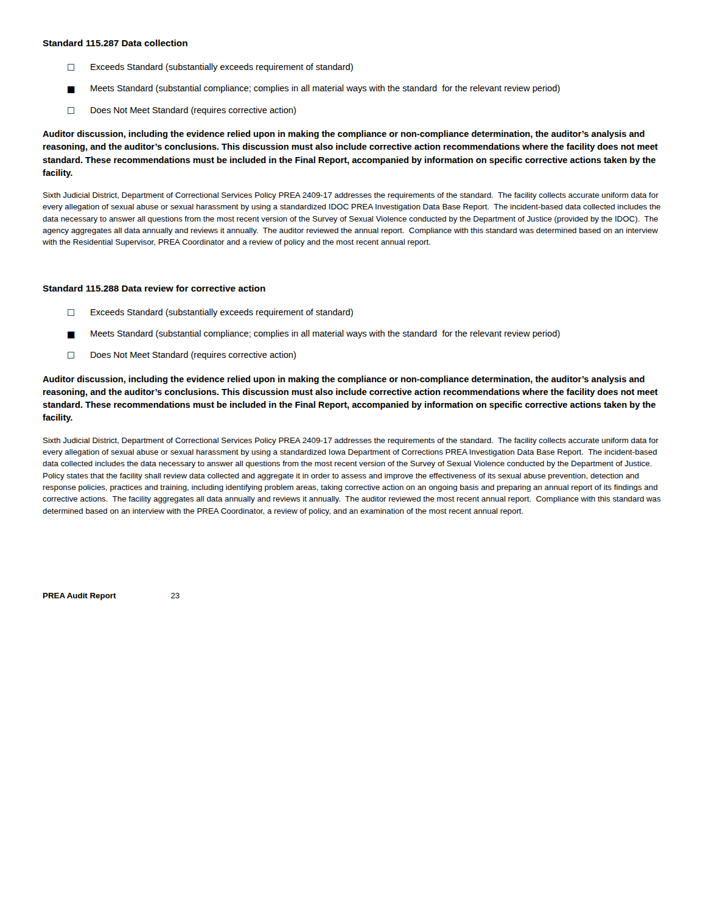Standard 115.287 Data collection
☐Exceeds Standard (substantially exceeds requirement of standard)
■Meets Standard (substantial compliance; complies in all material ways with the standard for the relevant review period)
☐Does Not Meet Standard (requires corrective action)
Auditor discussion, including the evidence relied upon in making the compliance or non-compliance determination, the auditor’s analysis and reasoning, and the auditor’s conclusions. This discussion must also include corrective action recommendations where the facility does not meet standard. These recommendations must be included in the Final Report, accompanied by information on specific corrective actions taken by the facility.
Sixth Judicial District, Department of Correctional Services Policy PREA 2409-17 addresses the requirements of the standard. The facility collects accurate uniform data for every allegation of sexual abuse or sexual harassment by using a standardized IDOC PREA Investigation Data Base Report. The incident-based data collected includes the data necessary to answer all questions from the most recent version of the Survey of Sexual Violence conducted by the Department of Justice (provided by the IDOC). The agency aggregates all data annually and reviews it annually. The auditor reviewed the annual report. Compliance with this standard was determined based on an interview with the Residential Supervisor, PREA Coordinator and a review of policy and the most recent annual report.
Standard 115.288 Data review for corrective action
☐Exceeds Standard (substantially exceeds requirement of standard)
■Meets Standard (substantial compliance; complies in all material ways with the standard for the relevant review period)
☐Does Not Meet Standard (requires corrective action)
Auditor discussion, including the evidence relied upon in making the compliance or non-compliance determination, the auditor’s analysis and reasoning, and the auditor’s conclusions. This discussion must also include corrective action recommendations where the facility does not meet standard. These recommendations must be included in the Final Report, accompanied by information on specific corrective actions taken by the facility.
Sixth Judicial District, Department of Correctional Services Policy PREA 2409-17 addresses the requirements of the standard. The facility collects accurate uniform data for every allegation of sexual abuse or sexual harassment by using a standardized Iowa Department of Corrections PREA Investigation Data Base Report. The incident-based data collected includes the data necessary to answer all questions from the most recent version of the Survey of Sexual Violence conducted by the Department of Justice. Policy states that the facility shall review data collected and aggregate it in order to assess and improve the effectiveness of its sexual abuse prevention, detection and response policies, practices and training, including identifying problem areas, taking corrective action on an ongoing basis and preparing an annual report of its findings and corrective actions. The facility aggregates all data annually and reviews it annually. The auditor reviewed the most recent annual report. Compliance with this standard was determined based on an interview with the PREA Coordinator, a review of policy, and an examination of the most recent annual report.
PREA Audit Report 23